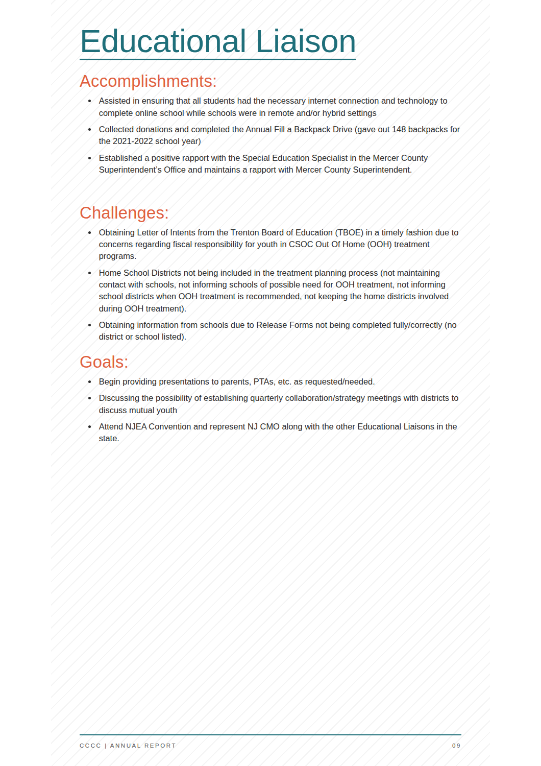Educational Liaison
Accomplishments:
Assisted in ensuring that all students had the necessary internet connection and technology to complete online school while schools were in remote and/or hybrid settings
Collected donations and completed the Annual Fill a Backpack Drive (gave out 148 backpacks for the 2021-2022 school year)
Established a positive rapport with the Special Education Specialist in the Mercer County Superintendent’s Office and maintains a rapport with Mercer County Superintendent.
Challenges:
Obtaining Letter of Intents from the Trenton Board of Education (TBOE) in a timely fashion due to concerns regarding fiscal responsibility for youth in CSOC Out Of Home (OOH) treatment programs.
Home School Districts not being included in the treatment planning process (not maintaining contact with schools, not informing schools of possible need for OOH treatment, not informing school districts when OOH treatment is recommended, not keeping the home districts involved during OOH treatment).
Obtaining information from schools due to Release Forms not being completed fully/correctly (no district or school listed).
Goals:
Begin providing presentations to parents, PTAs, etc. as requested/needed.
Discussing the possibility of establishing quarterly collaboration/strategy meetings with districts to discuss mutual youth
Attend NJEA Convention and represent NJ CMO along with the other Educational Liaisons in the state.
CCCC | Annual Report 09